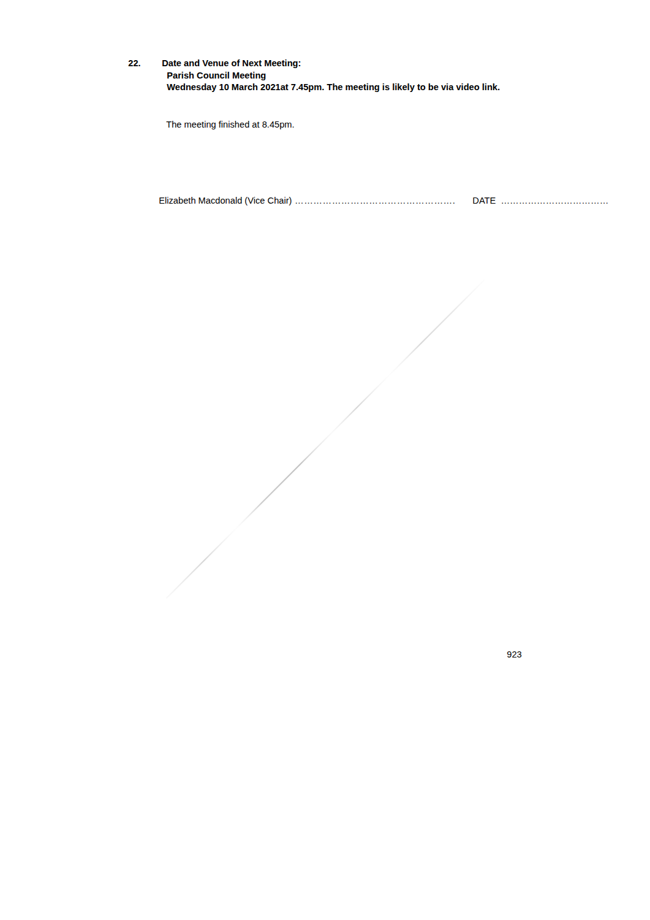22.
Date and Venue of Next Meeting:
Parish Council Meeting
Wednesday 10 March 2021at 7.45pm. The meeting is likely to be via video link.
The meeting finished at 8.45pm.
Elizabeth Macdonald (Vice Chair) ……………………………………………. DATE ………………………………
923